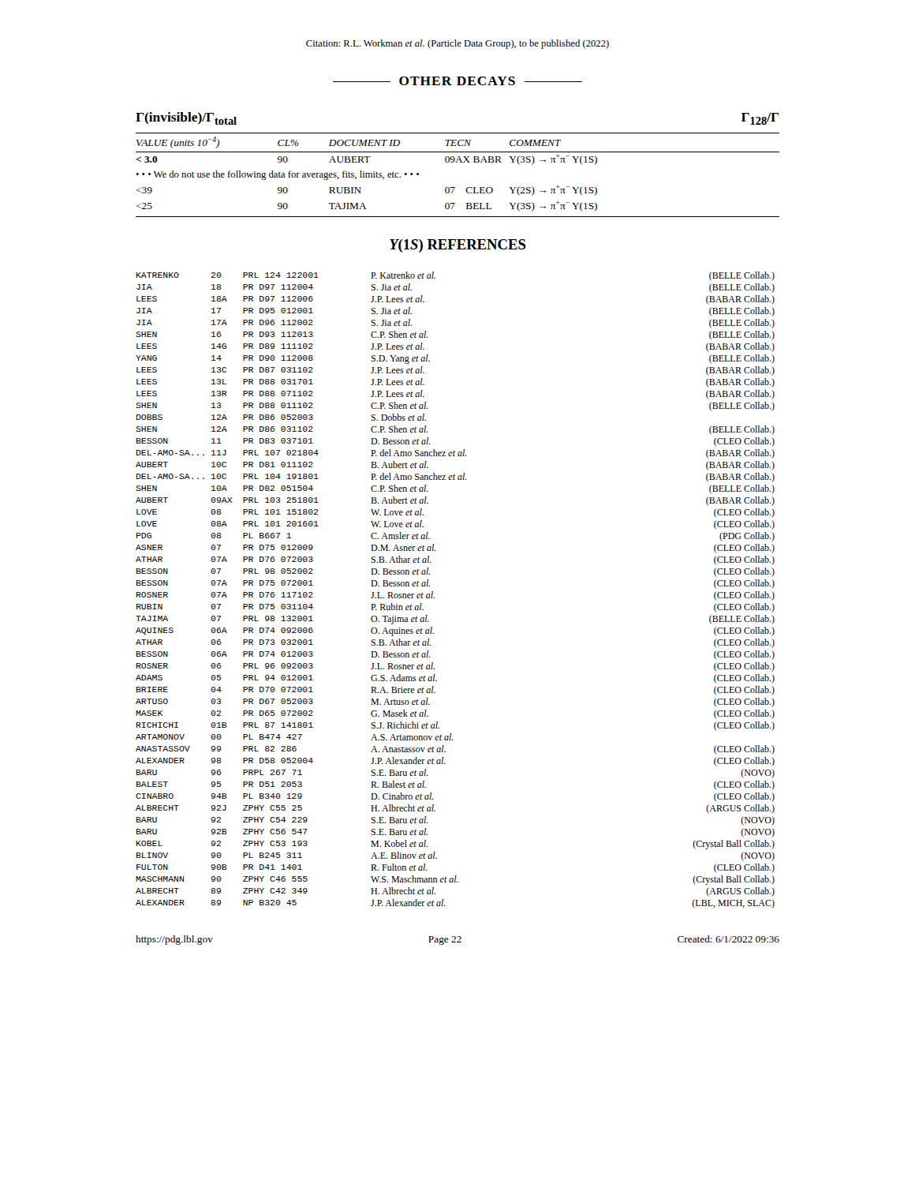Citation: R.L. Workman et al. (Particle Data Group), to be published (2022)
OTHER DECAYS
Γ(invisible)/Γtotal Γ128/Γ
| VALUE (units 10 −4 ) | CL% | DOCUMENT ID | TECN | COMMENT |
| --- | --- | --- | --- | --- |
| < 3.0 | 90 | AUBERT | 09AX BABR | Υ(3S) → π + π − Υ(1S) |
| • • • We do not use the following data for averages, fits, limits, etc. • • • |
| <39 | 90 | RUBIN | 07 CLEO | Υ(2S) → π + π − Υ(1S) |
| <25 | 90 | TAJIMA | 07 BELL | Υ(3S) → π + π − Υ(1S) |
Υ(1S) REFERENCES
| KATRENKO | 20 | PRL 124 122001 | P. Katrenko et al. | (BELLE Collab.) |
| JIA | 18 | PR D97 112004 | S. Jia et al. | (BELLE Collab.) |
| LEES | 18A | PR D97 112006 | J.P. Lees et al. | (BABAR Collab.) |
| JIA | 17 | PR D95 012001 | S. Jia et al. | (BELLE Collab.) |
| JIA | 17A | PR D96 112002 | S. Jia et al. | (BELLE Collab.) |
| SHEN | 16 | PR D93 112013 | C.P. Shen et al. | (BELLE Collab.) |
| LEES | 14G | PR D89 111102 | J.P. Lees et al. | (BABAR Collab.) |
| YANG | 14 | PR D90 112008 | S.D. Yang et al. | (BELLE Collab.) |
| LEES | 13C | PR D87 031102 | J.P. Lees et al. | (BABAR Collab.) |
| LEES | 13L | PR D88 031701 | J.P. Lees et al. | (BABAR Collab.) |
| LEES | 13R | PR D88 071102 | J.P. Lees et al. | (BABAR Collab.) |
| SHEN | 13 | PR D88 011102 | C.P. Shen et al. | (BELLE Collab.) |
| DOBBS | 12A | PR D86 052003 | S. Dobbs et al. | |
| SHEN | 12A | PR D86 031102 | C.P. Shen et al. | (BELLE Collab.) |
| BESSON | 11 | PR D83 037101 | D. Besson et al. | (CLEO Collab.) |
| DEL-AMO-SA... | 11J | PRL 107 021804 | P. del Amo Sanchez et al. | (BABAR Collab.) |
| AUBERT | 10C | PR D81 011102 | B. Aubert et al. | (BABAR Collab.) |
| DEL-AMO-SA... | 10C | PRL 104 191801 | P. del Amo Sanchez et al. | (BABAR Collab.) |
| SHEN | 10A | PR D82 051504 | C.P. Shen et al. | (BELLE Collab.) |
| AUBERT | 09AX | PRL 103 251801 | B. Aubert et al. | (BABAR Collab.) |
| LOVE | 08 | PRL 101 151802 | W. Love et al. | (CLEO Collab.) |
| LOVE | 08A | PRL 101 201601 | W. Love et al. | (CLEO Collab.) |
| PDG | 08 | PL B667 1 | C. Amsler et al. | (PDG Collab.) |
| ASNER | 07 | PR D75 012009 | D.M. Asner et al. | (CLEO Collab.) |
| ATHAR | 07A | PR D76 072003 | S.B. Athar et al. | (CLEO Collab.) |
| BESSON | 07 | PRL 98 052002 | D. Besson et al. | (CLEO Collab.) |
| BESSON | 07A | PR D75 072001 | D. Besson et al. | (CLEO Collab.) |
| ROSNER | 07A | PR D76 117102 | J.L. Rosner et al. | (CLEO Collab.) |
| RUBIN | 07 | PR D75 031104 | P. Rubin et al. | (CLEO Collab.) |
| TAJIMA | 07 | PRL 98 132001 | O. Tajima et al. | (BELLE Collab.) |
| AQUINES | 06A | PR D74 092006 | O. Aquines et al. | (CLEO Collab.) |
| ATHAR | 06 | PR D73 032001 | S.B. Athar et al. | (CLEO Collab.) |
| BESSON | 06A | PR D74 012003 | D. Besson et al. | (CLEO Collab.) |
| ROSNER | 06 | PRL 96 092003 | J.L. Rosner et al. | (CLEO Collab.) |
| ADAMS | 05 | PRL 94 012001 | G.S. Adams et al. | (CLEO Collab.) |
| BRIERE | 04 | PR D70 072001 | R.A. Briere et al. | (CLEO Collab.) |
| ARTUSO | 03 | PR D67 052003 | M. Artuso et al. | (CLEO Collab.) |
| MASEK | 02 | PR D65 072002 | G. Masek et al. | (CLEO Collab.) |
| RICHICHI | 01B | PRL 87 141801 | S.J. Richichi et al. | (CLEO Collab.) |
| ARTAMONOV | 00 | PL B474 427 | A.S. Artamonov et al. | |
| ANASTASSOV | 99 | PRL 82 286 | A. Anastassov et al. | (CLEO Collab.) |
| ALEXANDER | 98 | PR D58 052004 | J.P. Alexander et al. | (CLEO Collab.) |
| BARU | 96 | PRPL 267 71 | S.E. Baru et al. | (NOVO) |
| BALEST | 95 | PR D51 2053 | R. Balest et al. | (CLEO Collab.) |
| CINABRO | 94B | PL B340 129 | D. Cinabro et al. | (CLEO Collab.) |
| ALBRECHT | 92J | ZPHY C55 25 | H. Albrecht et al. | (ARGUS Collab.) |
| BARU | 92 | ZPHY C54 229 | S.E. Baru et al. | (NOVO) |
| BARU | 92B | ZPHY C56 547 | S.E. Baru et al. | (NOVO) |
| KOBEL | 92 | ZPHY C53 193 | M. Kobel et al. | (Crystal Ball Collab.) |
| BLINOV | 90 | PL B245 311 | A.E. Blinov et al. | (NOVO) |
| FULTON | 90B | PR D41 1401 | R. Fulton et al. | (CLEO Collab.) |
| MASCHMANN | 90 | ZPHY C46 555 | W.S. Maschmann et al. | (Crystal Ball Collab.) |
| ALBRECHT | 89 | ZPHY C42 349 | H. Albrecht et al. | (ARGUS Collab.) |
| ALEXANDER | 89 | NP B320 45 | J.P. Alexander et al. | (LBL, MICH, SLAC) |
https://pdg.lbl.gov Page 22 Created: 6/1/2022 09:36